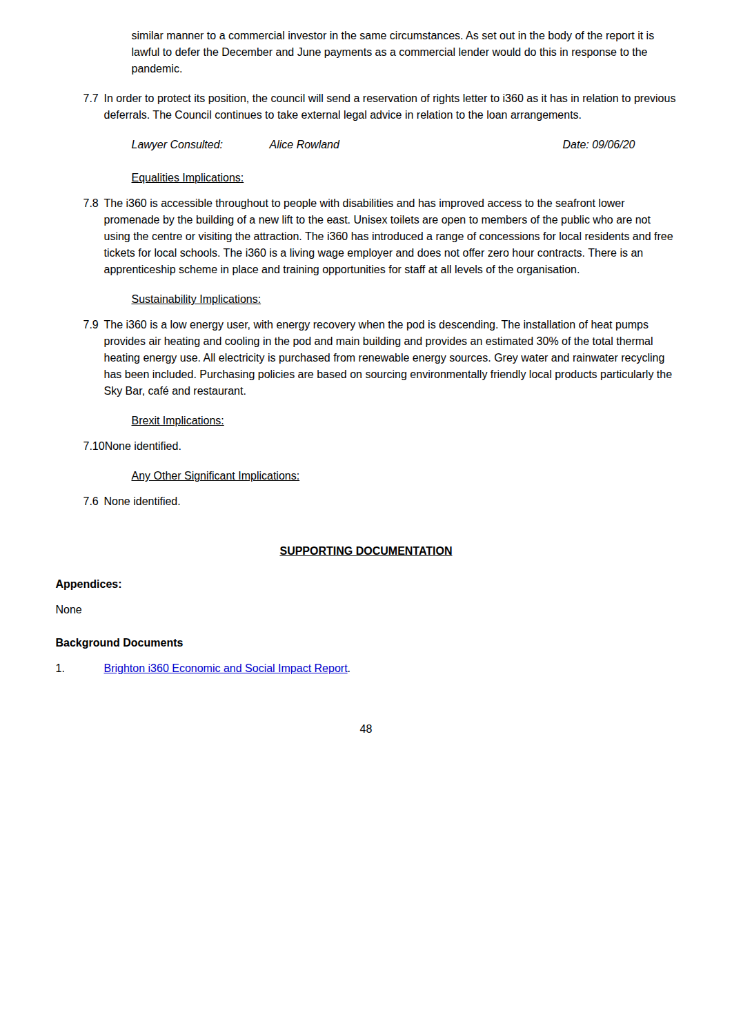similar manner to a commercial investor in the same circumstances. As set out in the body of the report it is lawful to defer the December and June payments as a commercial lender would do this in response to the pandemic.
7.7
In order to protect its position, the council will send a reservation of rights letter to i360 as it has in relation to previous deferrals. The Council continues to take external legal advice in relation to the loan arrangements.
Lawyer Consulted:
Alice Rowland
Date: 09/06/20
Equalities Implications:
7.8
The i360 is accessible throughout to people with disabilities and has improved access to the seafront lower promenade by the building of a new lift to the east. Unisex toilets are open to members of the public who are not using the centre or visiting the attraction. The i360 has introduced a range of concessions for local residents and free tickets for local schools. The i360 is a living wage employer and does not offer zero hour contracts. There is an apprenticeship scheme in place and training opportunities for staff at all levels of the organisation.
Sustainability Implications:
7.9
The i360 is a low energy user, with energy recovery when the pod is descending. The installation of heat pumps provides air heating and cooling in the pod and main building and provides an estimated 30% of the total thermal heating energy use. All electricity is purchased from renewable energy sources. Grey water and rainwater recycling has been included. Purchasing policies are based on sourcing environmentally friendly local products particularly the Sky Bar, café and restaurant.
Brexit Implications:
7.10
None identified.
Any Other Significant Implications:
7.6
None identified.
SUPPORTING DOCUMENTATION
Appendices:
None
Background Documents
1.
Brighton i360 Economic and Social Impact Report.
48